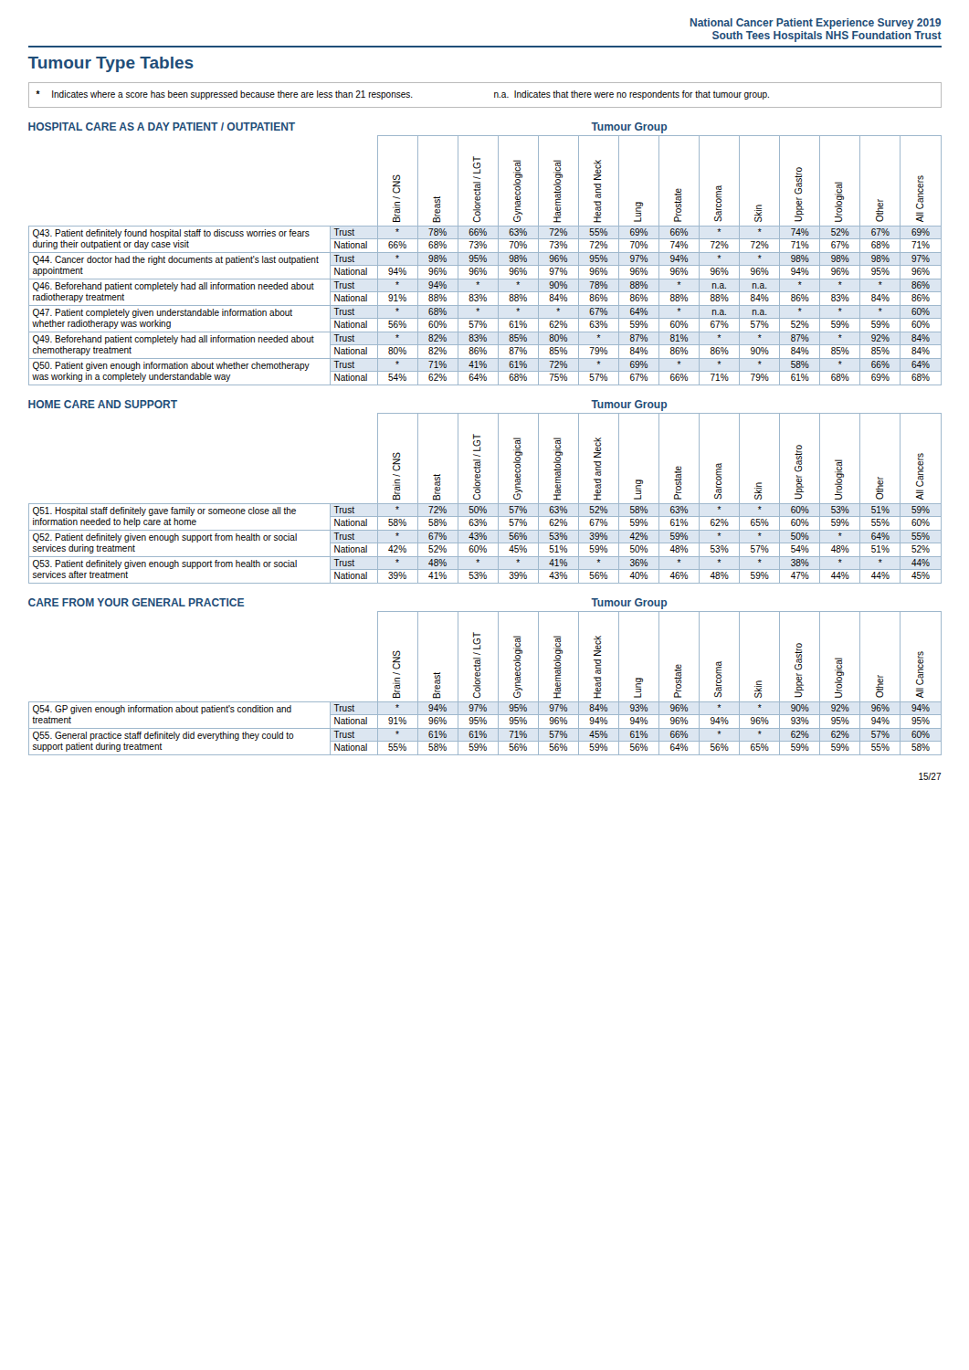National Cancer Patient Experience Survey 2019
South Tees Hospitals NHS Foundation Trust
Tumour Type Tables
* Indicates where a score has been suppressed because there are less than 21 responses.
n.a. Indicates that there were no respondents for that tumour group.
HOSPITAL CARE AS A DAY PATIENT / OUTPATIENT Tumour Group
| | | Brain / CNS | Breast | Colorectal / LGT | Gynaecological | Haematological | Head and Neck | Lung | Prostate | Sarcoma | Skin | Upper Gastro | Urological | Other | All Cancers |
| --- | --- | --- | --- | --- | --- | --- | --- | --- | --- | --- | --- | --- | --- | --- | --- |
| Q43. Patient definitely found hospital staff to discuss worries or fears during their outpatient or day case visit | Trust | * | 78% | 66% | 63% | 72% | 55% | 69% | 66% | * | * | 74% | 52% | 67% | 69% |
| National | 66% | 68% | 73% | 70% | 73% | 72% | 70% | 74% | 72% | 72% | 71% | 67% | 68% | 71% |
| Q44. Cancer doctor had the right documents at patient's last outpatient appointment | Trust | * | 98% | 95% | 98% | 96% | 95% | 97% | 94% | * | * | 98% | 98% | 98% | 97% |
| National | 94% | 96% | 96% | 96% | 97% | 96% | 96% | 96% | 96% | 96% | 94% | 96% | 95% | 96% |
| Q46. Beforehand patient completely had all information needed about radiotherapy treatment | Trust | * | 94% | * | * | 90% | 78% | 88% | * | n.a. | n.a. | * | * | * | 86% |
| National | 91% | 88% | 83% | 88% | 84% | 86% | 86% | 88% | 88% | 84% | 86% | 83% | 84% | 86% |
| Q47. Patient completely given understandable information about whether radiotherapy was working | Trust | * | 68% | * | * | * | 67% | 64% | * | n.a. | n.a. | * | * | * | 60% |
| National | 56% | 60% | 57% | 61% | 62% | 63% | 59% | 60% | 67% | 57% | 52% | 59% | 59% | 60% |
| Q49. Beforehand patient completely had all information needed about chemotherapy treatment | Trust | * | 82% | 83% | 85% | 80% | * | 87% | 81% | * | * | 87% | * | 92% | 84% |
| National | 80% | 82% | 86% | 87% | 85% | 79% | 84% | 86% | 86% | 90% | 84% | 85% | 85% | 84% |
| Q50. Patient given enough information about whether chemotherapy was working in a completely understandable way | Trust | * | 71% | 41% | 61% | 72% | * | 69% | * | * | * | 58% | * | 66% | 64% |
| National | 54% | 62% | 64% | 68% | 75% | 57% | 67% | 66% | 71% | 79% | 61% | 68% | 69% | 68% |
HOME CARE AND SUPPORT Tumour Group
| | | Brain / CNS | Breast | Colorectal / LGT | Gynaecological | Haematological | Head and Neck | Lung | Prostate | Sarcoma | Skin | Upper Gastro | Urological | Other | All Cancers |
| --- | --- | --- | --- | --- | --- | --- | --- | --- | --- | --- | --- | --- | --- | --- | --- |
| Q51. Hospital staff definitely gave family or someone close all the information needed to help care at home | Trust | * | 72% | 50% | 57% | 63% | 52% | 58% | 63% | * | * | 60% | 53% | 51% | 59% |
| National | 58% | 58% | 63% | 57% | 62% | 67% | 59% | 61% | 62% | 65% | 60% | 59% | 55% | 60% |
| Q52. Patient definitely given enough support from health or social services during treatment | Trust | * | 67% | 43% | 56% | 53% | 39% | 42% | 59% | * | * | 50% | * | 64% | 55% |
| National | 42% | 52% | 60% | 45% | 51% | 59% | 50% | 48% | 53% | 57% | 54% | 48% | 51% | 52% |
| Q53. Patient definitely given enough support from health or social services after treatment | Trust | * | 48% | * | * | 41% | * | 36% | * | * | * | 38% | * | * | 44% |
| National | 39% | 41% | 53% | 39% | 43% | 56% | 40% | 46% | 48% | 59% | 47% | 44% | 44% | 45% |
CARE FROM YOUR GENERAL PRACTICE Tumour Group
| | | Brain / CNS | Breast | Colorectal / LGT | Gynaecological | Haematological | Head and Neck | Lung | Prostate | Sarcoma | Skin | Upper Gastro | Urological | Other | All Cancers |
| --- | --- | --- | --- | --- | --- | --- | --- | --- | --- | --- | --- | --- | --- | --- | --- |
| Q54. GP given enough information about patient's condition and treatment | Trust | * | 94% | 97% | 95% | 97% | 84% | 93% | 96% | * | * | 90% | 92% | 96% | 94% |
| National | 91% | 96% | 95% | 95% | 96% | 94% | 94% | 96% | 94% | 96% | 93% | 95% | 94% | 95% |
| Q55. General practice staff definitely did everything they could to support patient during treatment | Trust | * | 61% | 61% | 71% | 57% | 45% | 61% | 66% | * | * | 62% | 62% | 57% | 60% |
| National | 55% | 58% | 59% | 56% | 56% | 59% | 56% | 64% | 56% | 65% | 59% | 59% | 55% | 58% |
15/27